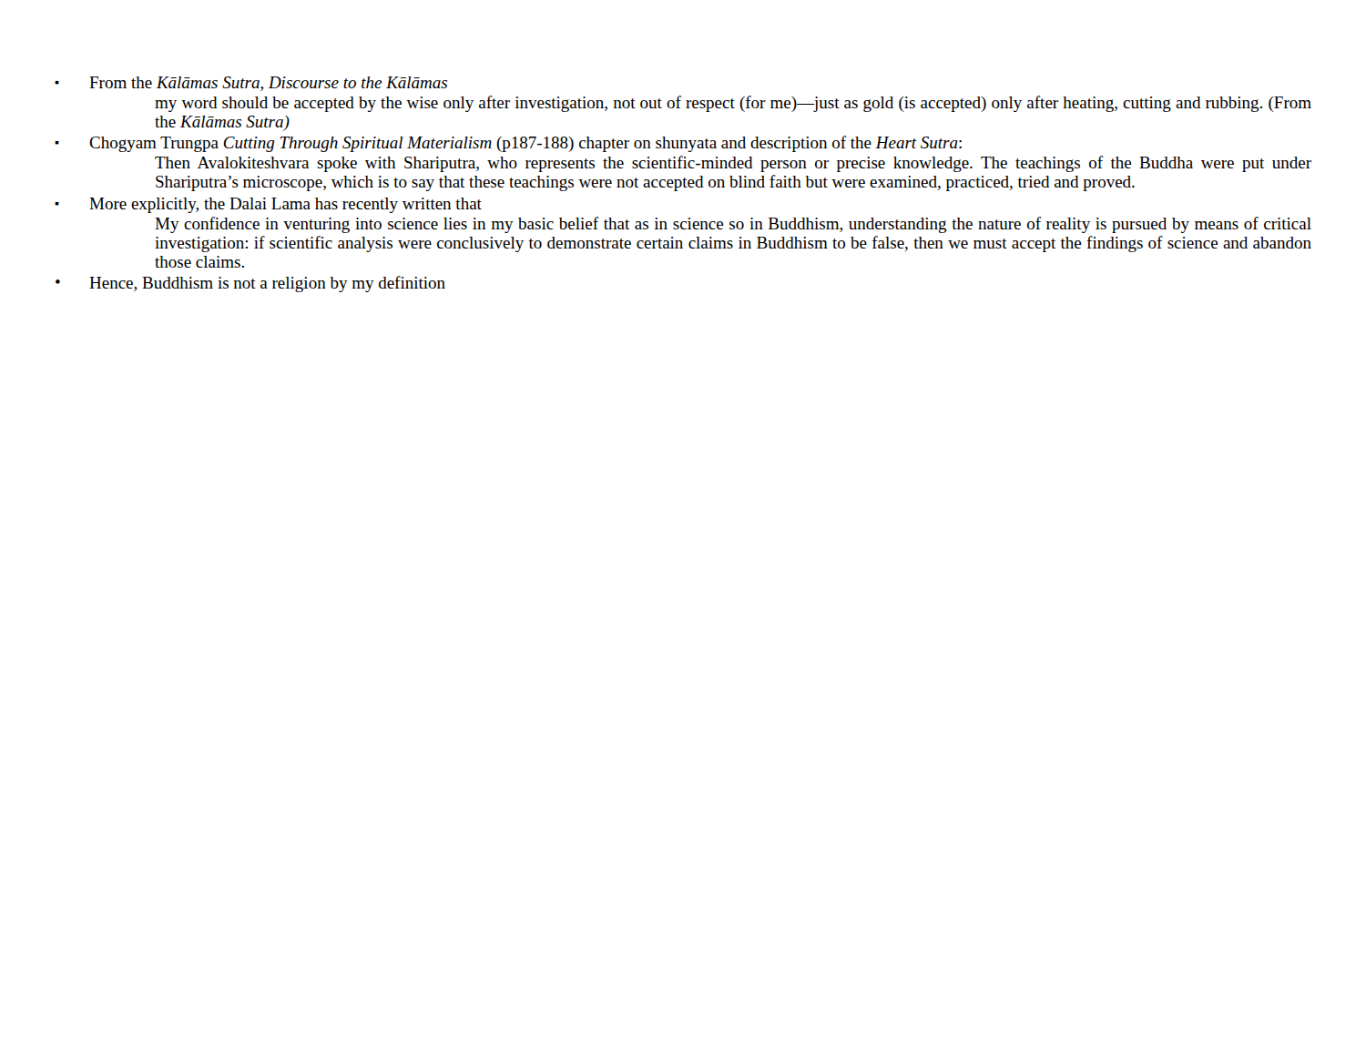▪ From the Kālāmas Sutra, Discourse to the Kālāmas
my word should be accepted by the wise only after investigation, not out of respect (for me)—just as gold (is accepted) only after heating, cutting and rubbing. (From the Kālāmas Sutra)
▪ Chogyam Trungpa Cutting Through Spiritual Materialism (p187-188) chapter on shunyata and description of the Heart Sutra:
Then Avalokiteshvara spoke with Shariputra, who represents the scientific-minded person or precise knowledge. The teachings of the Buddha were put under Shariputra’s microscope, which is to say that these teachings were not accepted on blind faith but were examined, practiced, tried and proved.
▪ More explicitly, the Dalai Lama has recently written that
My confidence in venturing into science lies in my basic belief that as in science so in Buddhism, understanding the nature of reality is pursued by means of critical investigation: if scientific analysis were conclusively to demonstrate certain claims in Buddhism to be false, then we must accept the findings of science and abandon those claims.
• Hence, Buddhism is not a religion by my definition